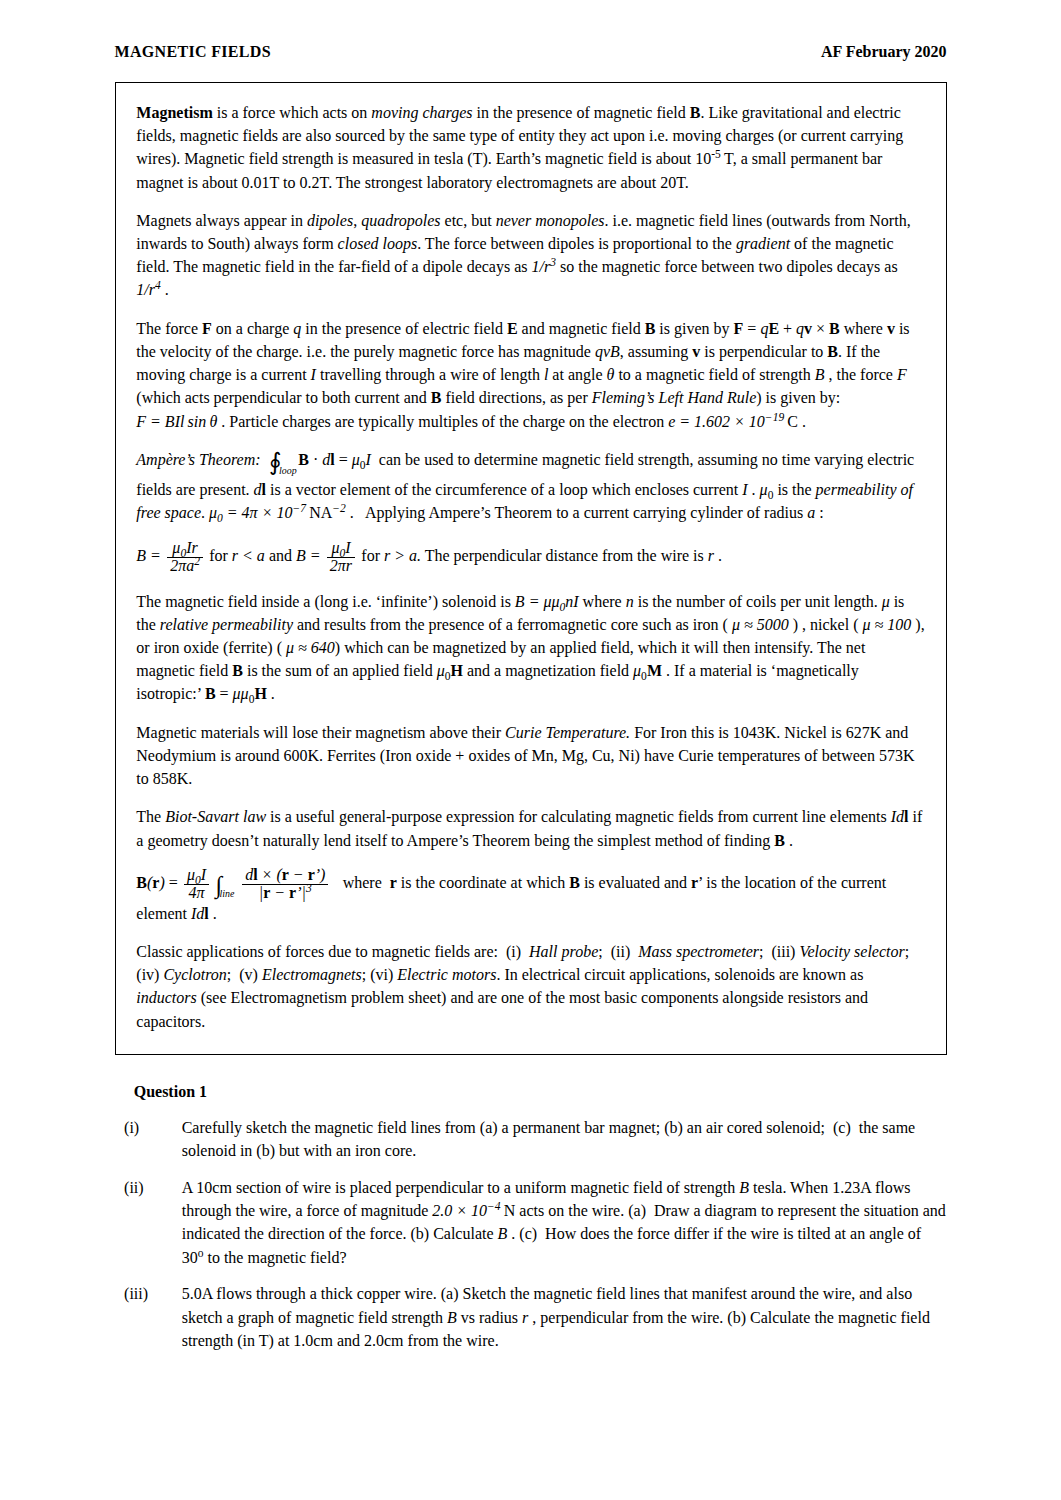Magnetic Fields AF February 2020
Magnetism is a force which acts on moving charges in the presence of magnetic field B. Like gravitational and electric fields, magnetic fields are also sourced by the same type of entity they act upon i.e. moving charges (or current carrying wires). Magnetic field strength is measured in tesla (T). Earth’s magnetic field is about 10-5 T, a small permanent bar magnet is about 0.01T to 0.2T. The strongest laboratory electromagnets are about 20T.
Magnets always appear in dipoles, quadropoles etc, but never monopoles. i.e. magnetic field lines (outwards from North, inwards to South) always form closed loops. The force between dipoles is proportional to the gradient of the magnetic field. The magnetic field in the far-field of a dipole decays as 1/r3 so the magnetic force between two dipoles decays as 1/r4 .
The force F on a charge q in the presence of electric field E and magnetic field B is given by F = qE + qv × B where v is the velocity of the charge. i.e. the purely magnetic force has magnitude qvB, assuming v is perpendicular to B. If the moving charge is a current I travelling through a wire of length l at angle θ to a magnetic field of strength B , the force F (which acts perpendicular to both current and B field directions, as per Fleming’s Left Hand Rule) is given by: F = BIl sin θ . Particle charges are typically multiples of the charge on the electron e = 1.602 × 10−19 C .
Ampère’s Theorem: ∮loop B · dl = μ0I can be used to determine magnetic field strength, assuming no time varying electric fields are present. dl is a vector element of the circumference of a loop which encloses current I . μ0 is the permeability of free space. μ0 = 4π × 10−7 NA−2 . Applying Ampere’s Theorem to a current carrying cylinder of radius a :
B = μ0Ir 2πa2 for r < a and B = μ0I 2πr for r > a. The perpendicular distance from the wire is r .
The magnetic field inside a (long i.e. ‘infinite’) solenoid is B = μμ0nI where n is the number of coils per unit length. μ is the relative permeability and results from the presence of a ferromagnetic core such as iron ( μ ≈ 5000 ) , nickel ( μ ≈ 100 ), or iron oxide (ferrite) ( μ ≈ 640) which can be magnetized by an applied field, which it will then intensify. The net magnetic field B is the sum of an applied field μ0H and a magnetization field μ0M . If a material is ‘magnetically isotropic:’ B = μμ0H .
Magnetic materials will lose their magnetism above their Curie Temperature. For Iron this is 1043K. Nickel is 627K and Neodymium is around 600K. Ferrites (Iron oxide + oxides of Mn, Mg, Cu, Ni) have Curie temperatures of between 573K to 858K.
The Biot-Savart law is a useful general-purpose expression for calculating magnetic fields from current line elements Idl if a geometry doesn’t naturally lend itself to Ampere’s Theorem being the simplest method of finding B .
B(r) = μ0I 4π ∫line dl × (r − r’)|r − r’|3 where r is the coordinate at which B is evaluated and r’ is the location of the current element Idl .
Classic applications of forces due to magnetic fields are: (i) Hall probe; (ii) Mass spectrometer; (iii) Velocity selector; (iv) Cyclotron; (v) Electromagnets; (vi) Electric motors. In electrical circuit applications, solenoids are known as inductors (see Electromagnetism problem sheet) and are one of the most basic components alongside resistors and capacitors.
Question 1
(i) Carefully sketch the magnetic field lines from (a) a permanent bar magnet; (b) an air cored solenoid; (c) the same solenoid in (b) but with an iron core.
(ii) A 10cm section of wire is placed perpendicular to a uniform magnetic field of strength B tesla. When 1.23A flows through the wire, a force of magnitude 2.0 × 10−4 N acts on the wire. (a) Draw a diagram to represent the situation and indicated the direction of the force. (b) Calculate B . (c) How does the force differ if the wire is tilted at an angle of 30o to the magnetic field?
(iii) 5.0A flows through a thick copper wire. (a) Sketch the magnetic field lines that manifest around the wire, and also sketch a graph of magnetic field strength B vs radius r , perpendicular from the wire. (b) Calculate the magnetic field strength (in T) at 1.0cm and 2.0cm from the wire.